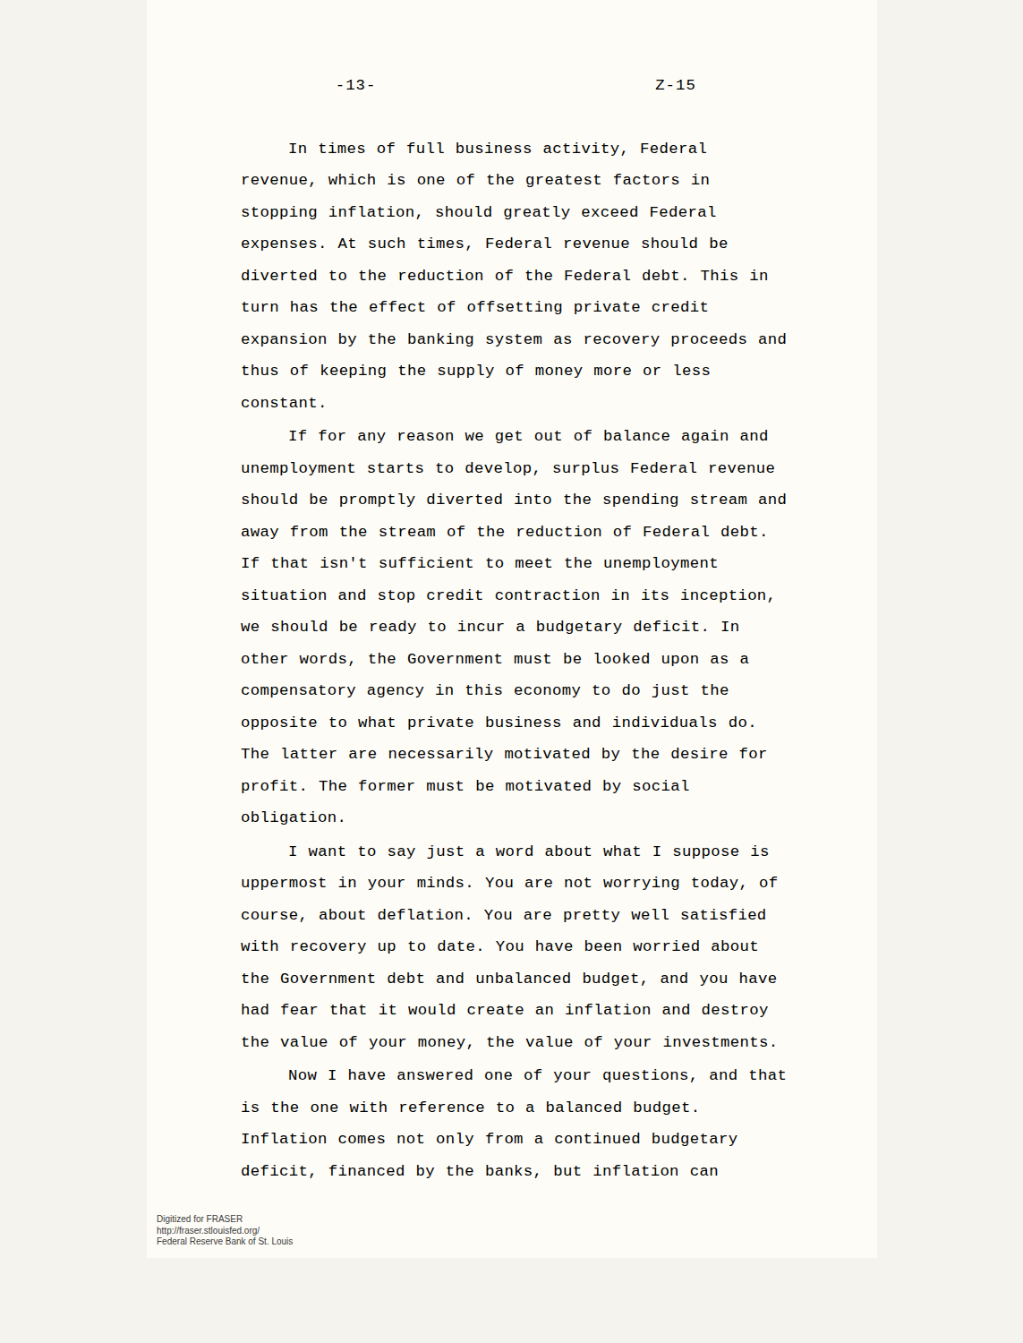-13- Z-15
In times of full business activity, Federal revenue, which is one of the greatest factors in stopping inflation, should greatly exceed Federal expenses. At such times, Federal revenue should be diverted to the reduction of the Federal debt. This in turn has the effect of offsetting private credit expansion by the banking system as recovery proceeds and thus of keeping the supply of money more or less constant.
If for any reason we get out of balance again and unemployment starts to develop, surplus Federal revenue should be promptly diverted into the spending stream and away from the stream of the reduction of Federal debt. If that isn't sufficient to meet the unemployment situation and stop credit contraction in its inception, we should be ready to incur a budgetary deficit. In other words, the Government must be looked upon as a compensatory agency in this economy to do just the opposite to what private business and individuals do. The latter are necessarily motivated by the desire for profit. The former must be motivated by social obligation.
I want to say just a word about what I suppose is uppermost in your minds. You are not worrying today, of course, about deflation. You are pretty well satisfied with recovery up to date. You have been worried about the Government debt and unbalanced budget, and you have had fear that it would create an inflation and destroy the value of your money, the value of your investments.
Now I have answered one of your questions, and that is the one with reference to a balanced budget. Inflation comes not only from a continued budgetary deficit, financed by the banks, but inflation can
Digitized for FRASER
http://fraser.stlouisfed.org/
Federal Reserve Bank of St. Louis